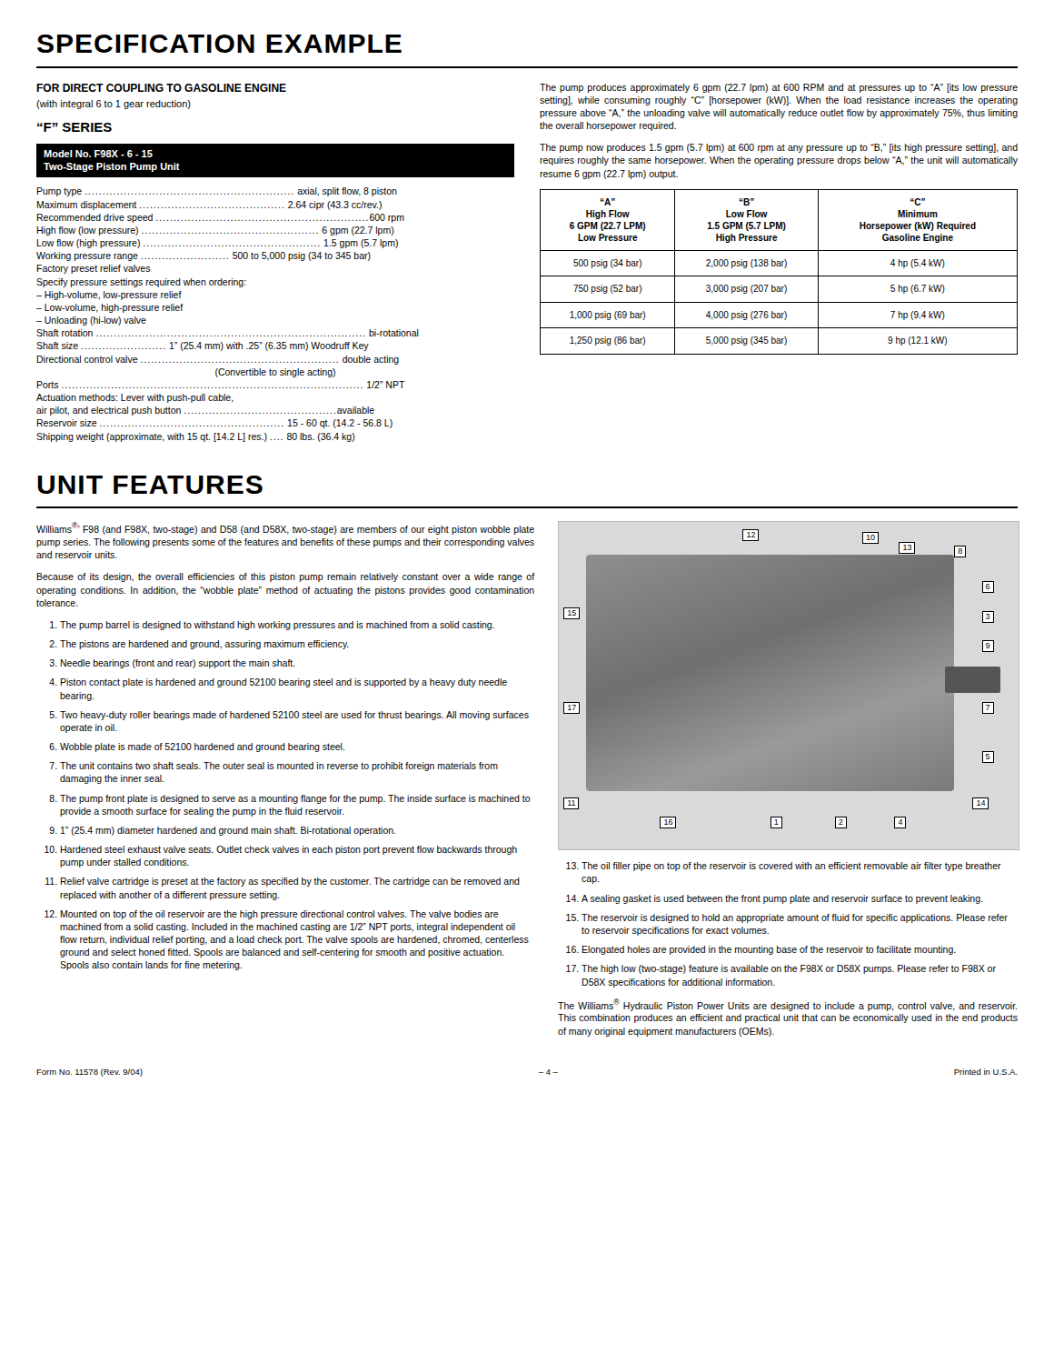SPECIFICATION EXAMPLE
FOR DIRECT COUPLING TO GASOLINE ENGINE
(with integral 6 to 1 gear reduction)
“F” SERIES
Model No. F98X - 6 - 15
Two-Stage Piston Pump Unit
Pump type ........................................................... axial, split flow, 8 piston
Maximum displacement ......................................... 2.64 cipr (43.3 cc/rev.)
Recommended drive speed ............................................................ 600 rpm
High flow (low pressure) .................................................. 6 gpm (22.7 lpm)
Low flow (high pressure) .................................................. 1.5 gpm (5.7 lpm)
Working pressure range ......................... 500 to 5,000 psig (34 to 345 bar)
Factory preset relief valves
Specify pressure settings required when ordering:
– High-volume, low-pressure relief
– Low-volume, high-pressure relief
– Unloading (hi-low) valve
Shaft rotation ............................................................................ bi-rotational
Shaft size ........................ 1” (25.4 mm) with .25” (6.35 mm) Woodruff Key
Directional control valve ........................................................ double acting
(Convertible to single acting)
Ports ..................................................................................... 1/2” NPT
Actuation methods: Lever with push-pull cable,
air pilot, and electrical push button ........................................... available
Reservoir size .................................................... 15 - 60 qt. (14.2 - 56.8 L)
Shipping weight (approximate, with 15 qt. [14.2 L] res.) .... 80 lbs. (36.4 kg)
The pump produces approximately 6 gpm (22.7 lpm) at 600 RPM and at pressures up to “A” [its low pressure setting], while consuming roughly “C” [horsepower (kW)]. When the load resistance increases the operating pressure above “A,” the unloading valve will automatically reduce outlet flow by approximately 75%, thus limiting the overall horsepower required.
The pump now produces 1.5 gpm (5.7 lpm) at 600 rpm at any pressure up to “B,” [its high pressure setting], and requires roughly the same horsepower. When the operating pressure drops below “A,” the unit will automatically resume 6 gpm (22.7 lpm) output.
| “A” High Flow 6 GPM (22.7 LPM) Low Pressure | “B” Low Flow 1.5 GPM (5.7 LPM) High Pressure | “C” Minimum Horsepower (kW) Required Gasoline Engine |
| --- | --- | --- |
| 500 psig (34 bar) | 2,000 psig (138 bar) | 4 hp (5.4 kW) |
| 750 psig (52 bar) | 3,000 psig (207 bar) | 5 hp (6.7 kW) |
| 1,000 psig (69 bar) | 4,000 psig (276 bar) | 7 hp (9.4 kW) |
| 1,250 psig (86 bar) | 5,000 psig (345 bar) | 9 hp (12.1 kW) |
UNIT FEATURES
Williams®’ F98 (and F98X, two-stage) and D58 (and D58X, two-stage) are members of our eight piston wobble plate pump series. The following presents some of the features and benefits of these pumps and their corresponding valves and reservoir units.
Because of its design, the overall efficiencies of this piston pump remain relatively constant over a wide range of operating conditions. In addition, the “wobble plate” method of actuating the pistons provides good contamination tolerance.
The pump barrel is designed to withstand high working pressures and is machined from a solid casting.
The pistons are hardened and ground, assuring maximum efficiency.
Needle bearings (front and rear) support the main shaft.
Piston contact plate is hardened and ground 52100 bearing steel and is supported by a heavy duty needle bearing.
Two heavy-duty roller bearings made of hardened 52100 steel are used for thrust bearings. All moving surfaces operate in oil.
Wobble plate is made of 52100 hardened and ground bearing steel.
The unit contains two shaft seals. The outer seal is mounted in reverse to prohibit foreign materials from damaging the inner seal.
The pump front plate is designed to serve as a mounting flange for the pump. The inside surface is machined to provide a smooth surface for sealing the pump in the fluid reservoir.
1” (25.4 mm) diameter hardened and ground main shaft. Bi-rotational operation.
Hardened steel exhaust valve seats. Outlet check valves in each piston port prevent flow backwards through pump under stalled conditions.
Relief valve cartridge is preset at the factory as specified by the customer. The cartridge can be removed and replaced with another of a different pressure setting.
Mounted on top of the oil reservoir are the high pressure directional control valves. The valve bodies are machined from a solid casting. Included in the machined casting are 1/2” NPT ports, integral independent oil flow return, individual relief porting, and a load check port. The valve spools are hardened, chromed, centerless ground and select honed fitted. Spools are balanced and self-centering for smooth and positive actuation. Spools also contain lands for fine metering.
12 10 13 8 6 3 9 7 5 14 15 17 11 16 1 2 4
The oil filler pipe on top of the reservoir is covered with an efficient removable air filter type breather cap.
A sealing gasket is used between the front pump plate and reservoir surface to prevent leaking.
The reservoir is designed to hold an appropriate amount of fluid for specific applications. Please refer to reservoir specifications for exact volumes.
Elongated holes are provided in the mounting base of the reservoir to facilitate mounting.
The high low (two-stage) feature is available on the F98X or D58X pumps. Please refer to F98X or D58X specifications for additional information.
The Williams® Hydraulic Piston Power Units are designed to include a pump, control valve, and reservoir. This combination produces an efficient and practical unit that can be economically used in the end products of many original equipment manufacturers (OEMs).
Form No. 11578 (Rev. 9/04)
– 4 –
Printed in U.S.A.